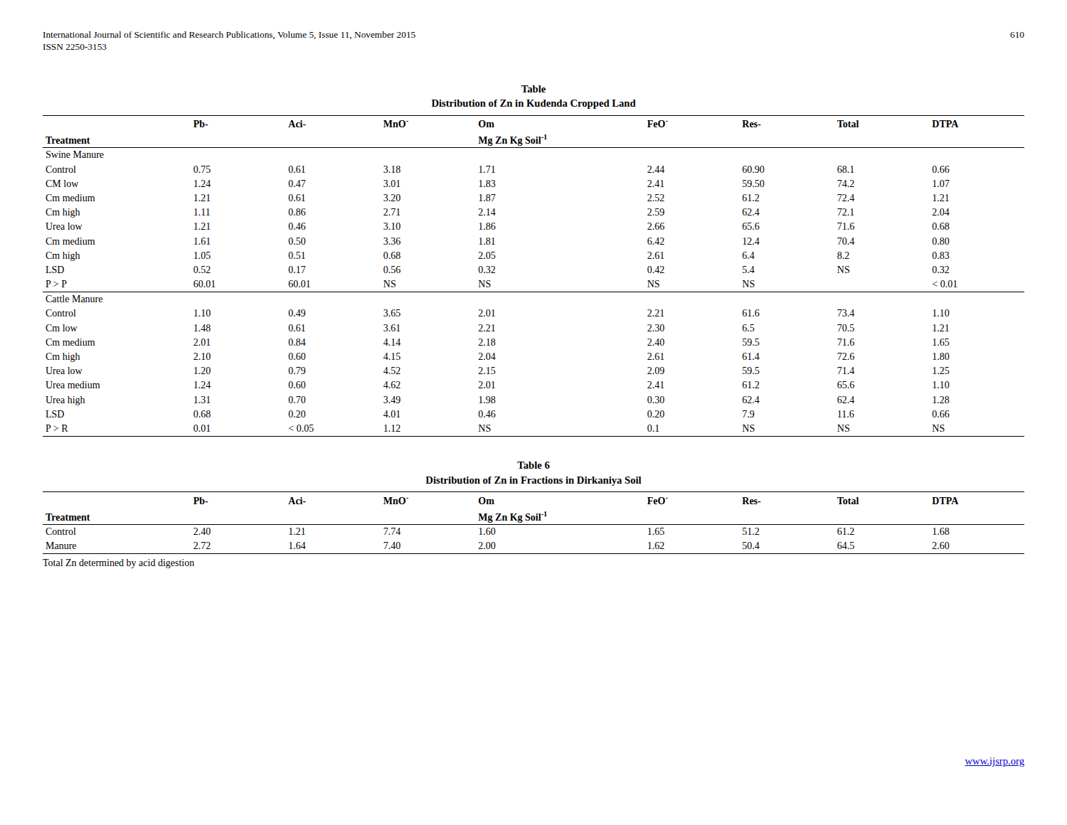International Journal of Scientific and Research Publications, Volume 5, Issue 11, November 2015
ISSN 2250-3153
610
Table
Distribution of Zn in Kudenda Cropped Land
| | Pb- | Aci- | MnO - | Om | FeO - | Res- | Total | DTPA |
| Treatment | | Mg Zn Kg Soil -1 | |
| Swine Manure | |
| Control | 0.75 | 0.61 | 3.18 | 1.71 | 2.44 | 60.90 | 68.1 | 0.66 |
| CM low | 1.24 | 0.47 | 3.01 | 1.83 | 2.41 | 59.50 | 74.2 | 1.07 |
| Cm medium | 1.21 | 0.61 | 3.20 | 1.87 | 2.52 | 61.2 | 72.4 | 1.21 |
| Cm high | 1.11 | 0.86 | 2.71 | 2.14 | 2.59 | 62.4 | 72.1 | 2.04 |
| Urea low | 1.21 | 0.46 | 3.10 | 1.86 | 2.66 | 65.6 | 71.6 | 0.68 |
| Cm medium | 1.61 | 0.50 | 3.36 | 1.81 | 6.42 | 12.4 | 70.4 | 0.80 |
| Cm high | 1.05 | 0.51 | 0.68 | 2.05 | 2.61 | 6.4 | 8.2 | 0.83 |
| LSD | 0.52 | 0.17 | 0.56 | 0.32 | 0.42 | 5.4 | NS | 0.32 |
| P > P | 60.01 | 60.01 | NS | NS | NS | NS | | < 0.01 |
| Cattle Manure | |
| Control | 1.10 | 0.49 | 3.65 | 2.01 | 2.21 | 61.6 | 73.4 | 1.10 |
| Cm low | 1.48 | 0.61 | 3.61 | 2.21 | 2.30 | 6.5 | 70.5 | 1.21 |
| Cm medium | 2.01 | 0.84 | 4.14 | 2.18 | 2.40 | 59.5 | 71.6 | 1.65 |
| Cm high | 2.10 | 0.60 | 4.15 | 2.04 | 2.61 | 61.4 | 72.6 | 1.80 |
| Urea low | 1.20 | 0.79 | 4.52 | 2.15 | 2.09 | 59.5 | 71.4 | 1.25 |
| Urea medium | 1.24 | 0.60 | 4.62 | 2.01 | 2.41 | 61.2 | 65.6 | 1.10 |
| Urea high | 1.31 | 0.70 | 3.49 | 1.98 | 0.30 | 62.4 | 62.4 | 1.28 |
| LSD | 0.68 | 0.20 | 4.01 | 0.46 | 0.20 | 7.9 | 11.6 | 0.66 |
| P > R | 0.01 | < 0.05 | 1.12 | NS | 0.1 | NS | NS | NS |
Table 6
Distribution of Zn in Fractions in Dirkaniya Soil
| | Pb- | Aci- | MnO - | Om | FeO - | Res- | Total | DTPA |
| Treatment | | Mg Zn Kg Soil -1 | |
| Control | 2.40 | 1.21 | 7.74 | 1.60 | 1.65 | 51.2 | 61.2 | 1.68 |
| Manure | 2.72 | 1.64 | 7.40 | 2.00 | 1.62 | 50.4 | 64.5 | 2.60 |
Total Zn determined by acid digestion
www.ijsrp.org